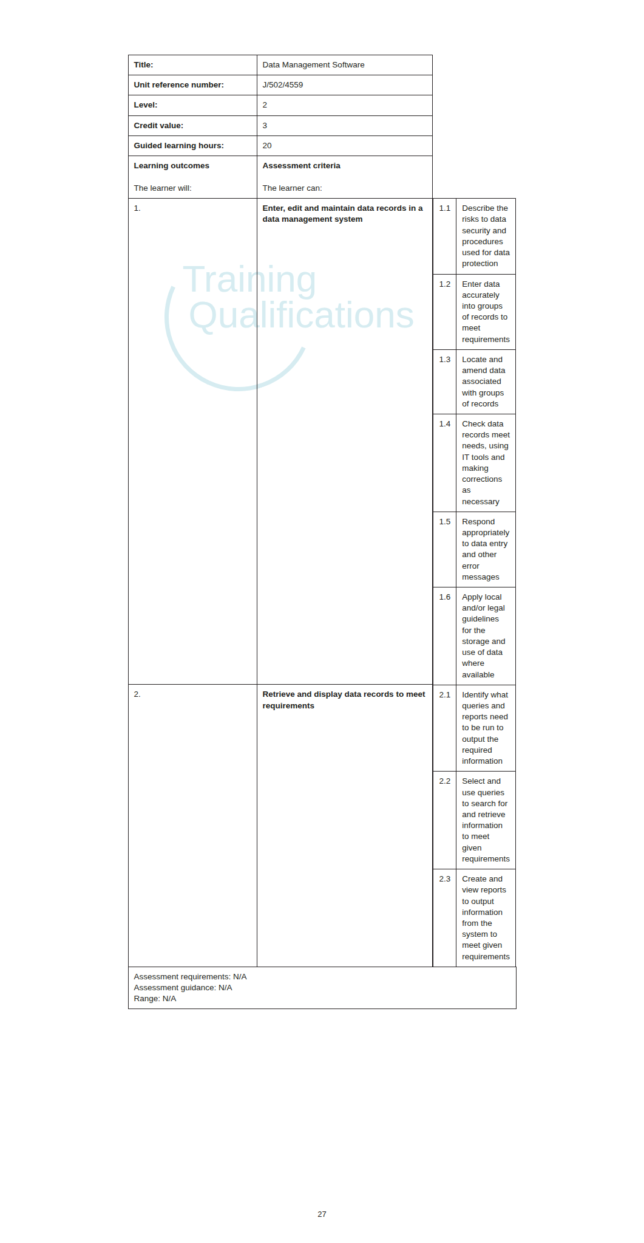Training
Qualifications
| Title: | Data Management Software |
| Unit reference number: | J/502/4559 |
| Level: | 2 |
| Credit value: | 3 |
| Guided learning hours: | 20 |
| Learning outcomes The learner will: | Assessment criteria The learner can: |
| 1. | Enter, edit and maintain data records in a data management system | / 1.1 / Describe the risks to data security and procedures used for data protection / / 1.2 / Enter data accurately into groups of records to meet requirements / / 1.3 / Locate and amend data associated with groups of records / / 1.4 / Check data records meet needs, using IT tools and making corrections as necessary / / 1.5 / Respond appropriately to data entry and other error messages / / 1.6 / Apply local and/or legal guidelines for the storage and use of data where available / |
| 2. | Retrieve and display data records to meet requirements | / 2.1 / Identify what queries and reports need to be run to output the required information / / 2.2 / Select and use queries to search for and retrieve information to meet given requirements / / 2.3 / Create and view reports to output information from the system to meet given requirements / |
| Assessment requirements: N/A Assessment guidance: N/A Range: N/A |
27